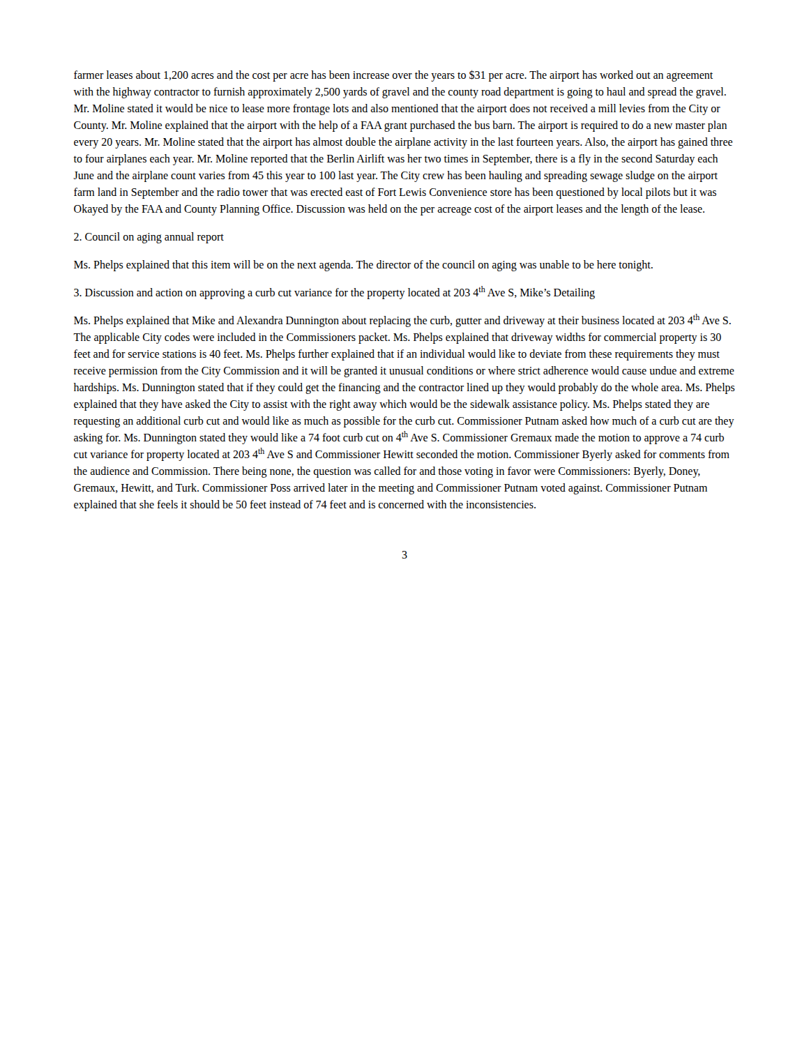farmer leases about 1,200 acres and the cost per acre has been increase over the years to $31 per acre. The airport has worked out an agreement with the highway contractor to furnish approximately 2,500 yards of gravel and the county road department is going to haul and spread the gravel. Mr. Moline stated it would be nice to lease more frontage lots and also mentioned that the airport does not received a mill levies from the City or County. Mr. Moline explained that the airport with the help of a FAA grant purchased the bus barn. The airport is required to do a new master plan every 20 years. Mr. Moline stated that the airport has almost double the airplane activity in the last fourteen years. Also, the airport has gained three to four airplanes each year. Mr. Moline reported that the Berlin Airlift was her two times in September, there is a fly in the second Saturday each June and the airplane count varies from 45 this year to 100 last year. The City crew has been hauling and spreading sewage sludge on the airport farm land in September and the radio tower that was erected east of Fort Lewis Convenience store has been questioned by local pilots but it was Okayed by the FAA and County Planning Office. Discussion was held on the per acreage cost of the airport leases and the length of the lease.
2. Council on aging annual report
Ms. Phelps explained that this item will be on the next agenda. The director of the council on aging was unable to be here tonight.
3. Discussion and action on approving a curb cut variance for the property located at 203 4th Ave S, Mike’s Detailing
Ms. Phelps explained that Mike and Alexandra Dunnington about replacing the curb, gutter and driveway at their business located at 203 4th Ave S. The applicable City codes were included in the Commissioners packet. Ms. Phelps explained that driveway widths for commercial property is 30 feet and for service stations is 40 feet. Ms. Phelps further explained that if an individual would like to deviate from these requirements they must receive permission from the City Commission and it will be granted it unusual conditions or where strict adherence would cause undue and extreme hardships. Ms. Dunnington stated that if they could get the financing and the contractor lined up they would probably do the whole area. Ms. Phelps explained that they have asked the City to assist with the right away which would be the sidewalk assistance policy. Ms. Phelps stated they are requesting an additional curb cut and would like as much as possible for the curb cut. Commissioner Putnam asked how much of a curb cut are they asking for. Ms. Dunnington stated they would like a 74 foot curb cut on 4th Ave S. Commissioner Gremaux made the motion to approve a 74 curb cut variance for property located at 203 4th Ave S and Commissioner Hewitt seconded the motion. Commissioner Byerly asked for comments from the audience and Commission. There being none, the question was called for and those voting in favor were Commissioners: Byerly, Doney, Gremaux, Hewitt, and Turk. Commissioner Poss arrived later in the meeting and Commissioner Putnam voted against. Commissioner Putnam explained that she feels it should be 50 feet instead of 74 feet and is concerned with the inconsistencies.
3